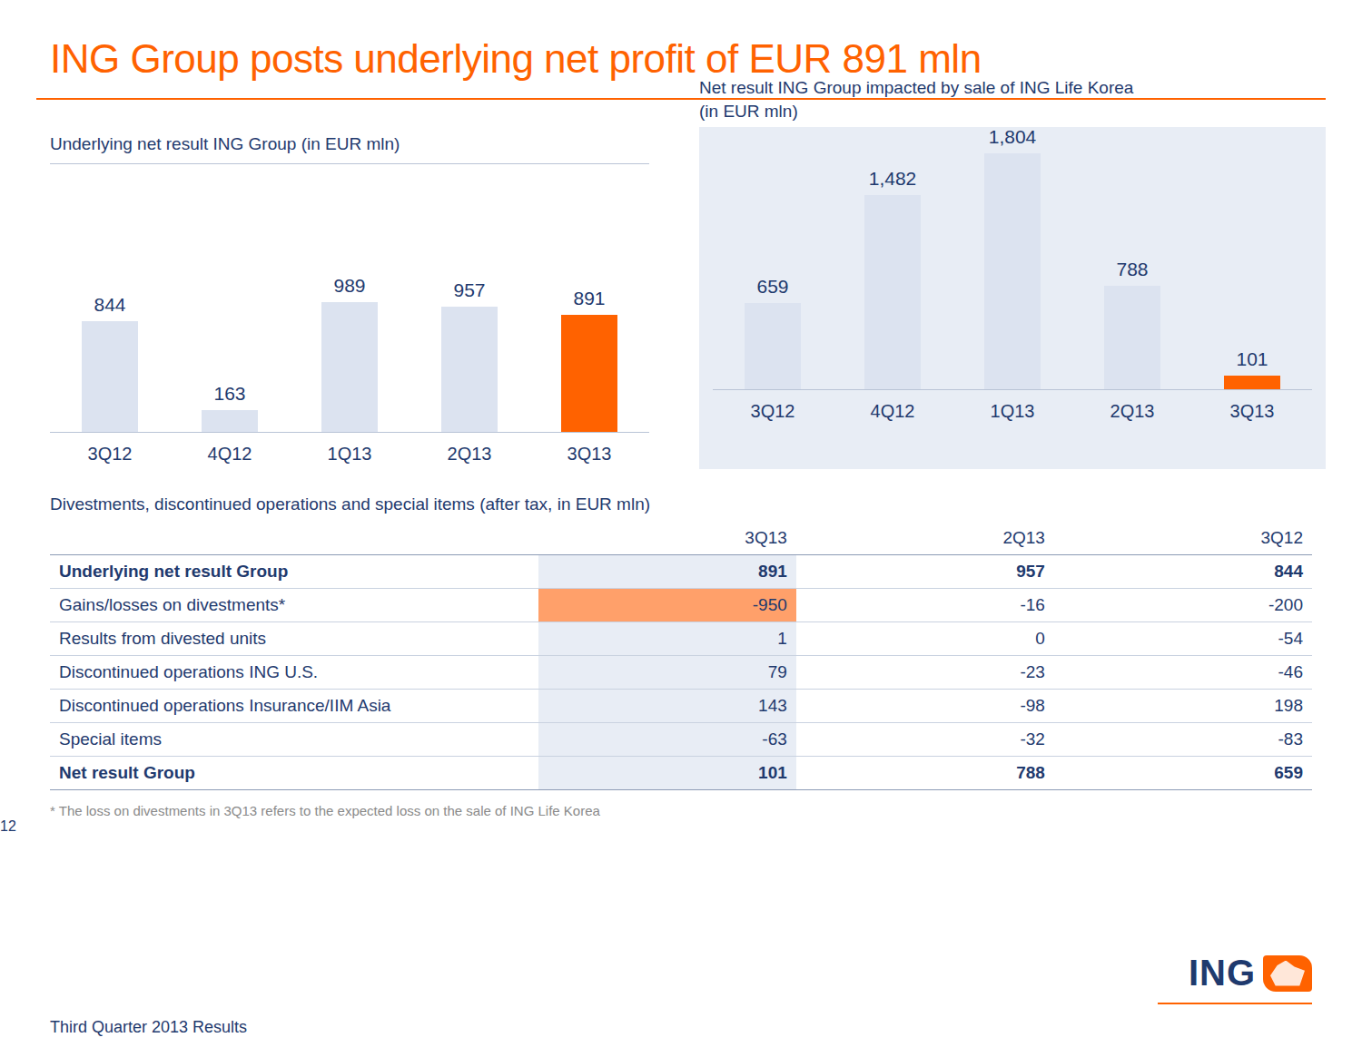ING Group posts underlying net profit of EUR 891 mln
Underlying net result ING Group (in EUR mln)
844
163
989
957
891
3Q124Q121Q132Q133Q13
Net result ING Group impacted by sale of ING Life Korea
(in EUR mln)
659
1,482
1,804
788
101
3Q124Q121Q132Q133Q13
Divestments, discontinued operations and special items (after tax, in EUR mln)
| | 3Q13 | 2Q13 | 3Q12 |
| --- | --- | --- | --- |
| Underlying net result Group | 891 | 957 | 844 |
| Gains/losses on divestments* | -950 | -16 | -200 |
| Results from divested units | 1 | 0 | -54 |
| Discontinued operations ING U.S. | 79 | -23 | -46 |
| Discontinued operations Insurance/IIM Asia | 143 | -98 | 198 |
| Special items | -63 | -32 | -83 |
| Net result Group | 101 | 788 | 659 |
* The loss on divestments in 3Q13 refers to the expected loss on the sale of ING Life Korea
ING
Third Quarter 2013 Results
12